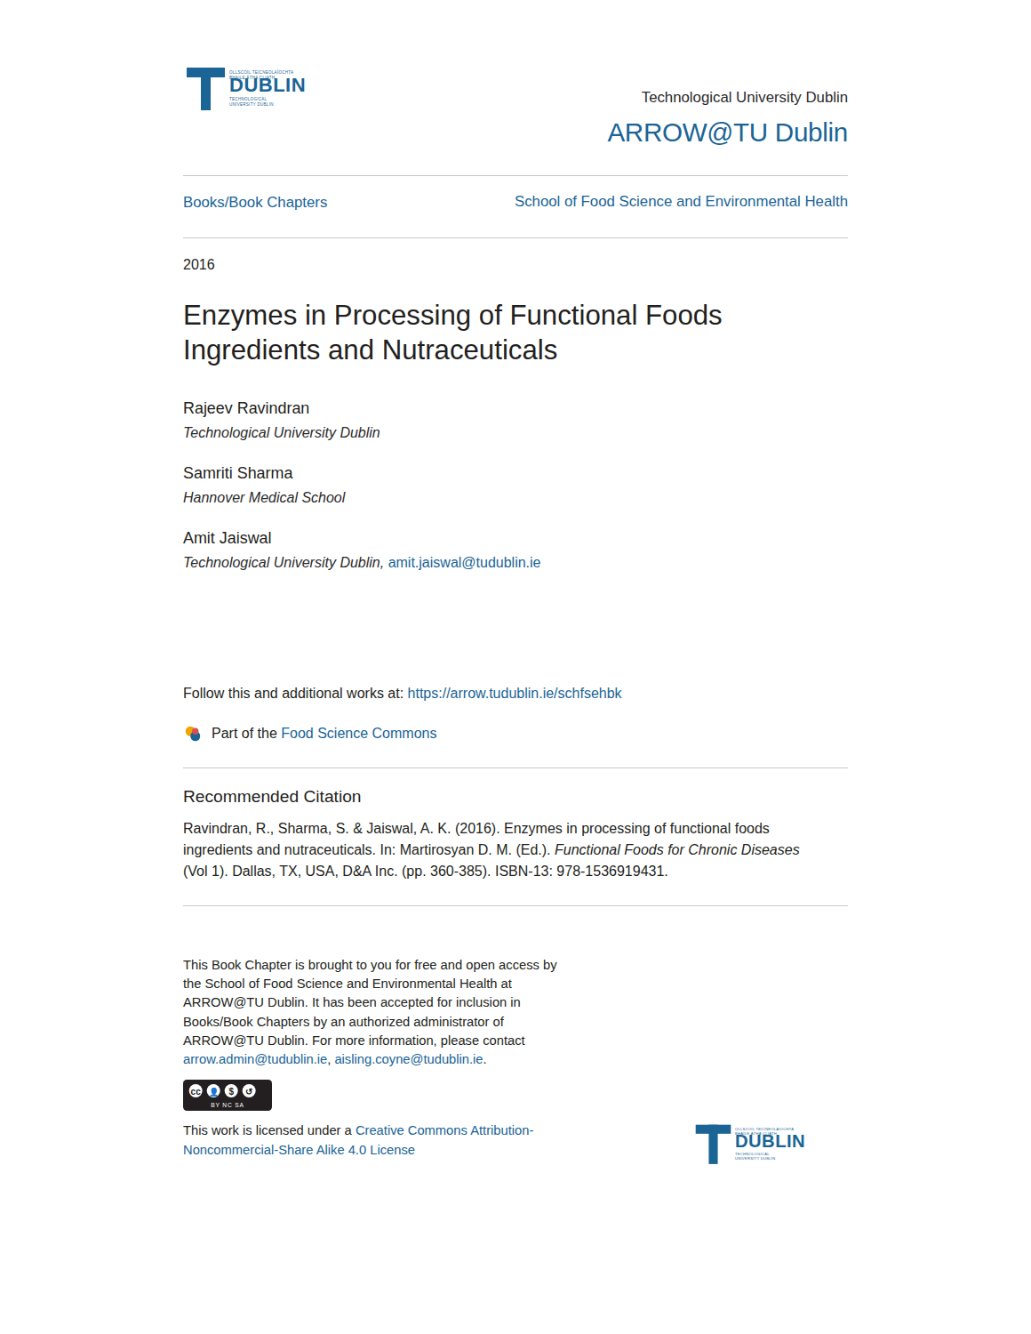TU Dublin logo DUBLIN OLLSCOIL TEICNEOLAÍOCHTA BHAILE ÁTHA CLIATH TECHNOLOGICAL UNIVERSITY DUBLIN
Technological University Dublin
ARROW@TU Dublin
Books/Book Chapters
School of Food Science and Environmental Health
2016
Enzymes in Processing of Functional Foods Ingredients and Nutraceuticals
Rajeev Ravindran
Technological University Dublin
Samriti Sharma
Hannover Medical School
Amit Jaiswal
Technological University Dublin, amit.jaiswal@tudublin.ie
Follow this and additional works at: https://arrow.tudublin.ie/schfsehbk
Part of the Food Science Commons
Recommended Citation
Ravindran, R., Sharma, S. & Jaiswal, A. K. (2016). Enzymes in processing of functional foods ingredients and nutraceuticals. In: Martirosyan D. M. (Ed.). Functional Foods for Chronic Diseases (Vol 1). Dallas, TX, USA, D&A Inc. (pp. 360-385). ISBN-13: 978-1536919431.
This Book Chapter is brought to you for free and open access by the School of Food Science and Environmental Health at ARROW@TU Dublin. It has been accepted for inclusion in Books/Book Chapters by an authorized administrator of ARROW@TU Dublin. For more information, please contact arrow.admin@tudublin.ie, aisling.coyne@tudublin.ie.
Creative Commons BY-NC-SA badge cc 👤 $ ↺ BY NC SA
This work is licensed under a Creative Commons Attribution-Noncommercial-Share Alike 4.0 License
TU Dublin logo DUBLIN OLLSCOIL TEICNEOLAÍOCHTA BHAILE ÁTHA CLIATH TECHNOLOGICAL UNIVERSITY DUBLIN